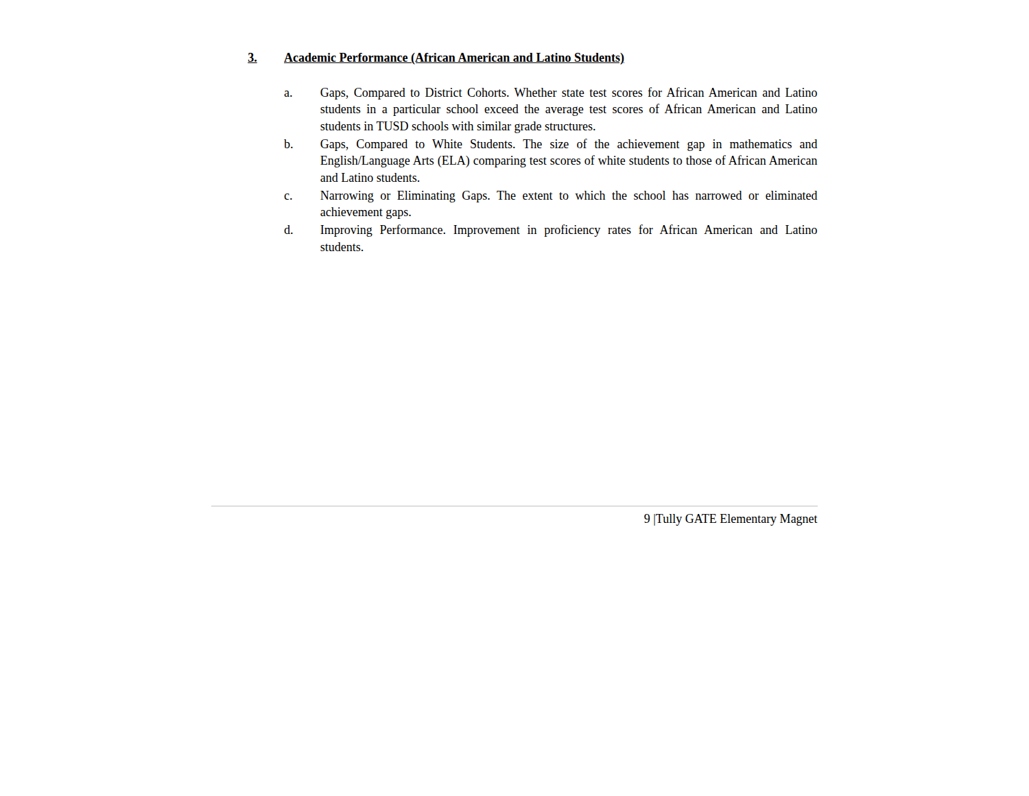3.
Academic Performance (African American and Latino Students)
a. Gaps, Compared to District Cohorts. Whether state test scores for African American and Latino students in a particular school exceed the average test scores of African American and Latino students in TUSD schools with similar grade structures.
b. Gaps, Compared to White Students. The size of the achievement gap in mathematics and English/Language Arts (ELA) comparing test scores of white students to those of African American and Latino students.
c. Narrowing or Eliminating Gaps. The extent to which the school has narrowed or eliminated achievement gaps.
d. Improving Performance. Improvement in proficiency rates for African American and Latino students.
9 |Tully GATE Elementary Magnet